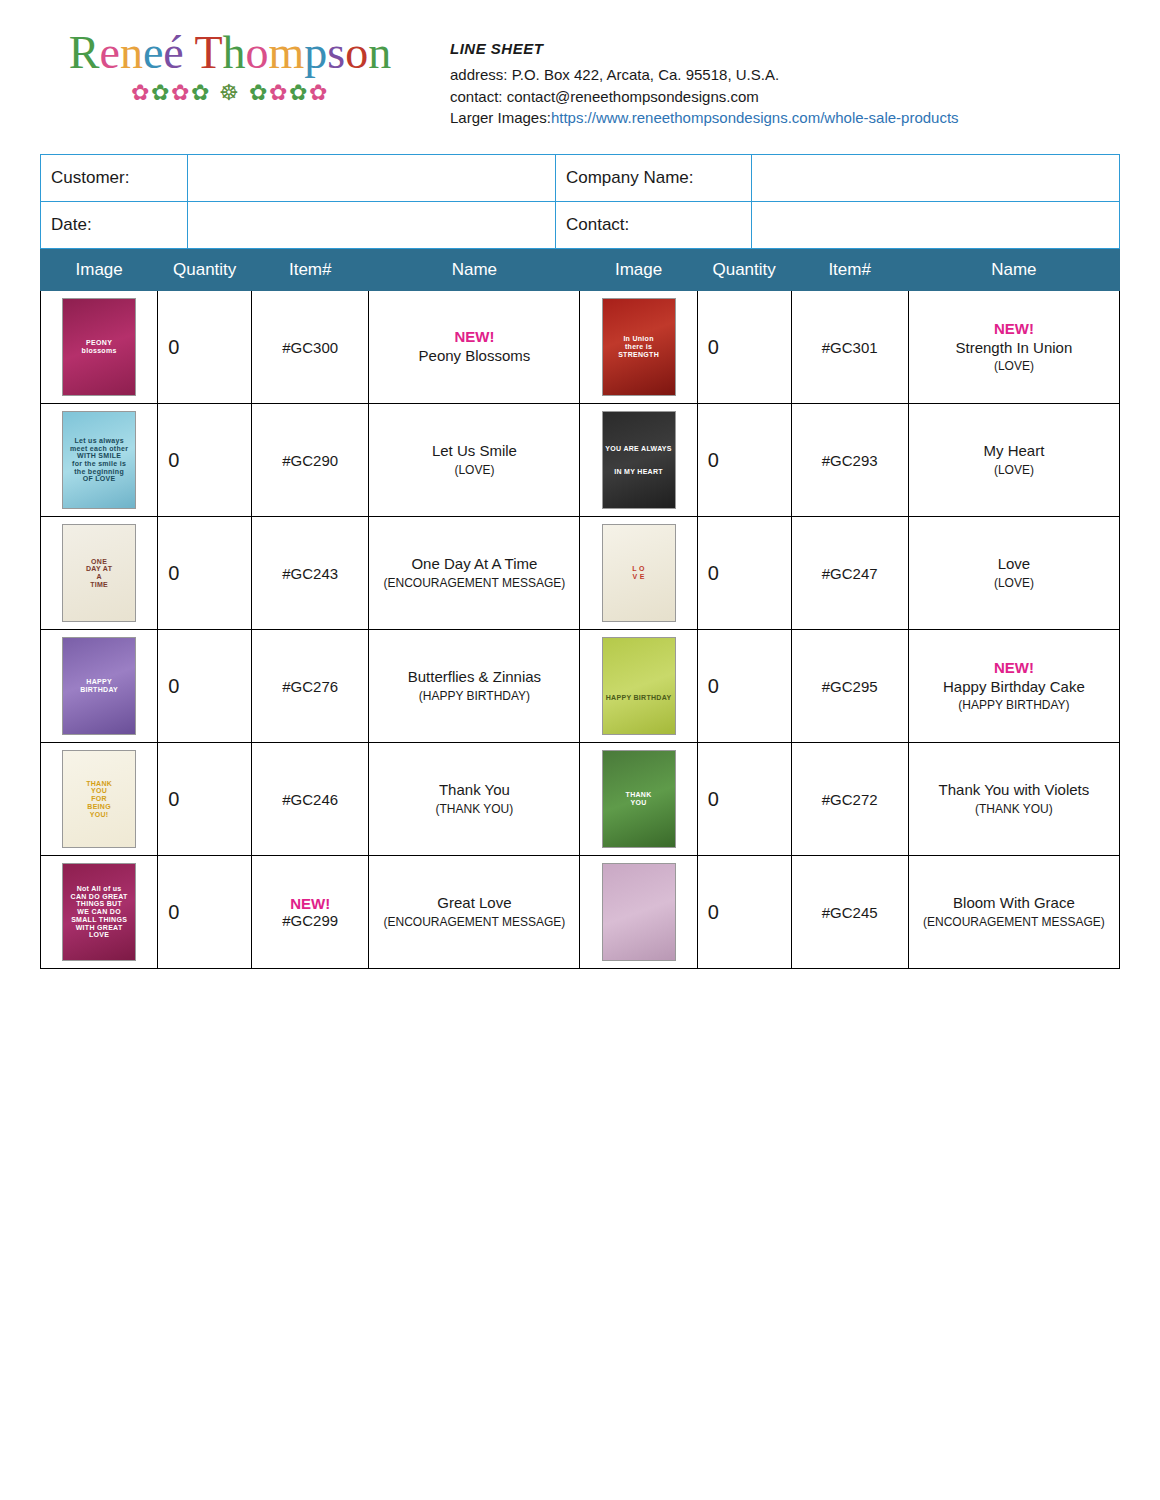Reneé Thompson
✿✿✿✿ ☸ ✿✿✿✿
LINE SHEET
address: P.O. Box 422, Arcata, Ca. 95518, U.S.A.
contact: contact@reneethompsondesigns.com
Larger Images:https://www.reneethompsondesigns.com/whole-sale-products
| Customer: | | Company Name: | |
| Date: | | Contact: | |
| Image | Quantity | Item# | Name | Image | Quantity | Item# | Name |
| --- | --- | --- | --- | --- | --- | --- | --- |
| PEONY blossoms | 0 | #GC300 | NEW! Peony Blossoms | In Union there is STRENGTH | 0 | #GC301 | NEW! Strength In Union (LOVE) |
| Let us always meet each other WITH SMILE for the smile is the beginning OF LOVE | 0 | #GC290 | Let Us Smile (LOVE) | YOU ARE ALWAYS IN MY HEART | 0 | #GC293 | My Heart (LOVE) |
| ONE DAY AT A TIME | 0 | #GC243 | One Day At A Time (ENCOURAGEMENT MESSAGE) | L O V E | 0 | #GC247 | Love (LOVE) |
| HAPPY BIRTHDAY | 0 | #GC276 | Butterflies & Zinnias (HAPPY BIRTHDAY) | HAPPY BIRTHDAY | 0 | #GC295 | NEW! Happy Birthday Cake (HAPPY BIRTHDAY) |
| THANK YOU FOR BEING YOU! | 0 | #GC246 | Thank You (THANK YOU) | THANK YOU | 0 | #GC272 | Thank You with Violets (THANK YOU) |
| Not All of us CAN DO GREAT THINGS BUT WE CAN DO SMALL THINGS WITH GREAT LOVE | 0 | NEW! #GC299 | Great Love (ENCOURAGEMENT MESSAGE) | | 0 | #GC245 | Bloom With Grace (ENCOURAGEMENT MESSAGE) |